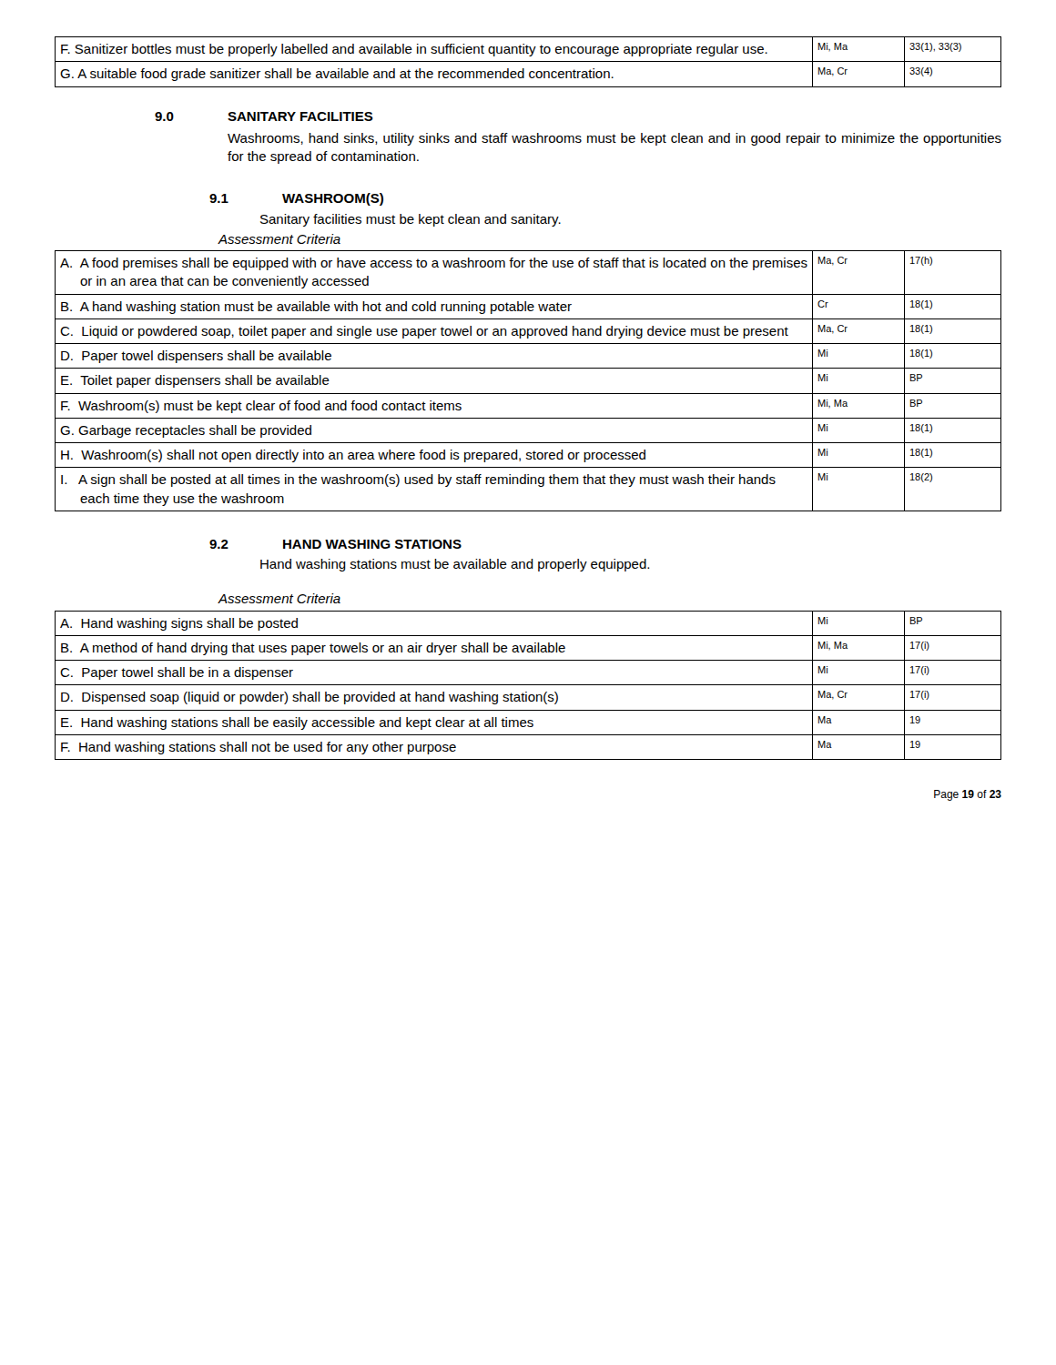| F. Sanitizer bottles must be properly labelled and available in sufficient quantity to encourage appropriate regular use. | Mi, Ma | 33(1), 33(3) |
| G. A suitable food grade sanitizer shall be available and at the recommended concentration. | Ma, Cr | 33(4) |
9.0 SANITARY FACILITIES
Washrooms, hand sinks, utility sinks and staff washrooms must be kept clean and in good repair to minimize the opportunities for the spread of contamination.
9.1 WASHROOM(S)
Sanitary facilities must be kept clean and sanitary.
Assessment Criteria
| A. A food premises shall be equipped with or have access to a washroom for the use of staff that is located on the premises or in an area that can be conveniently accessed | Ma, Cr | 17(h) |
| B. A hand washing station must be available with hot and cold running potable water | Cr | 18(1) |
| C. Liquid or powdered soap, toilet paper and single use paper towel or an approved hand drying device must be present | Ma, Cr | 18(1) |
| D. Paper towel dispensers shall be available | Mi | 18(1) |
| E. Toilet paper dispensers shall be available | Mi | BP |
| F. Washroom(s) must be kept clear of food and food contact items | Mi, Ma | BP |
| G. Garbage receptacles shall be provided | Mi | 18(1) |
| H. Washroom(s) shall not open directly into an area where food is prepared, stored or processed | Mi | 18(1) |
| I. A sign shall be posted at all times in the washroom(s) used by staff reminding them that they must wash their hands each time they use the washroom | Mi | 18(2) |
9.2 HAND WASHING STATIONS
Hand washing stations must be available and properly equipped.
Assessment Criteria
| A. Hand washing signs shall be posted | Mi | BP |
| B. A method of hand drying that uses paper towels or an air dryer shall be available | Mi, Ma | 17(i) |
| C. Paper towel shall be in a dispenser | Mi | 17(i) |
| D. Dispensed soap (liquid or powder) shall be provided at hand washing station(s) | Ma, Cr | 17(i) |
| E. Hand washing stations shall be easily accessible and kept clear at all times | Ma | 19 |
| F. Hand washing stations shall not be used for any other purpose | Ma | 19 |
Page 19 of 23